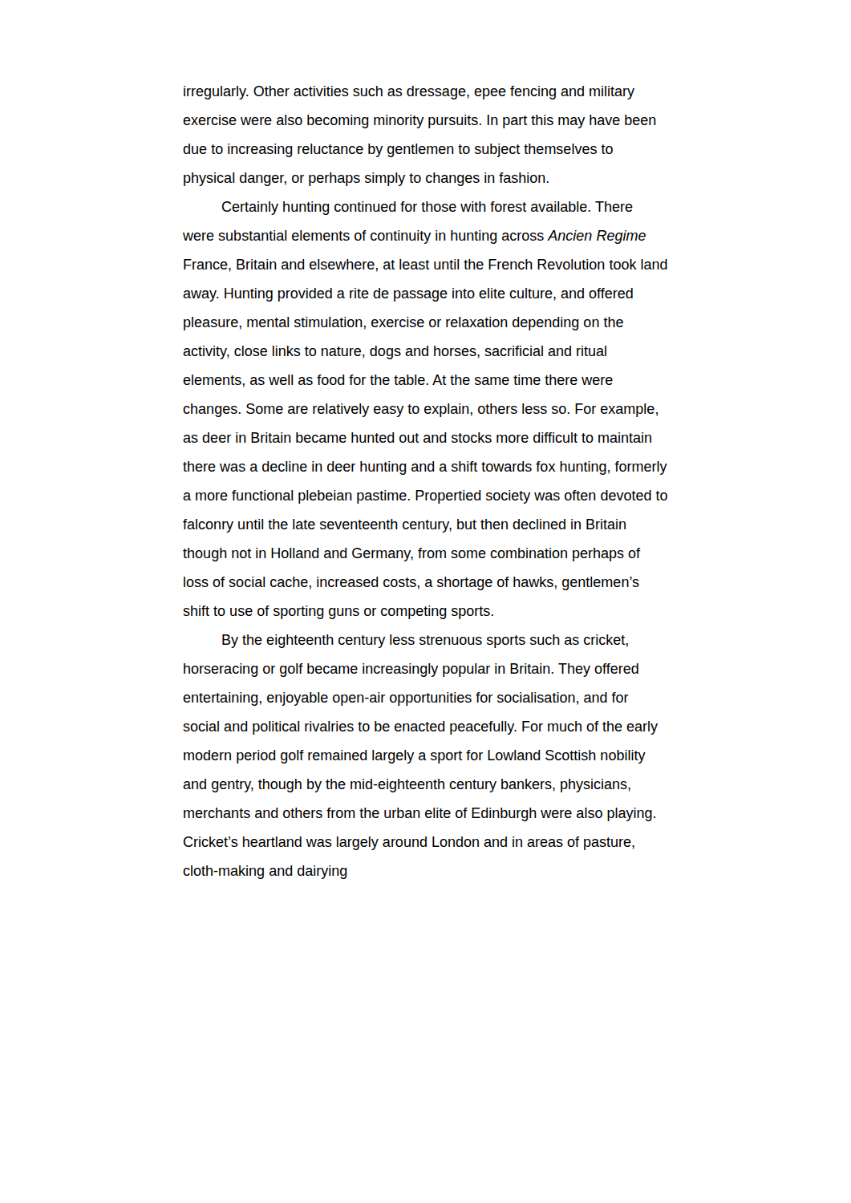irregularly. Other activities such as dressage, epee fencing and military exercise were also becoming minority pursuits. In part this may have been due to increasing reluctance by gentlemen to subject themselves to physical danger, or perhaps simply to changes in fashion.
Certainly hunting continued for those with forest available. There were substantial elements of continuity in hunting across Ancien Regime France, Britain and elsewhere, at least until the French Revolution took land away. Hunting provided a rite de passage into elite culture, and offered pleasure, mental stimulation, exercise or relaxation depending on the activity, close links to nature, dogs and horses, sacrificial and ritual elements, as well as food for the table. At the same time there were changes. Some are relatively easy to explain, others less so. For example, as deer in Britain became hunted out and stocks more difficult to maintain there was a decline in deer hunting and a shift towards fox hunting, formerly a more functional plebeian pastime. Propertied society was often devoted to falconry until the late seventeenth century, but then declined in Britain though not in Holland and Germany, from some combination perhaps of loss of social cache, increased costs, a shortage of hawks, gentlemen’s shift to use of sporting guns or competing sports.
By the eighteenth century less strenuous sports such as cricket, horseracing or golf became increasingly popular in Britain. They offered entertaining, enjoyable open-air opportunities for socialisation, and for social and political rivalries to be enacted peacefully. For much of the early modern period golf remained largely a sport for Lowland Scottish nobility and gentry, though by the mid-eighteenth century bankers, physicians, merchants and others from the urban elite of Edinburgh were also playing. Cricket’s heartland was largely around London and in areas of pasture, cloth-making and dairying